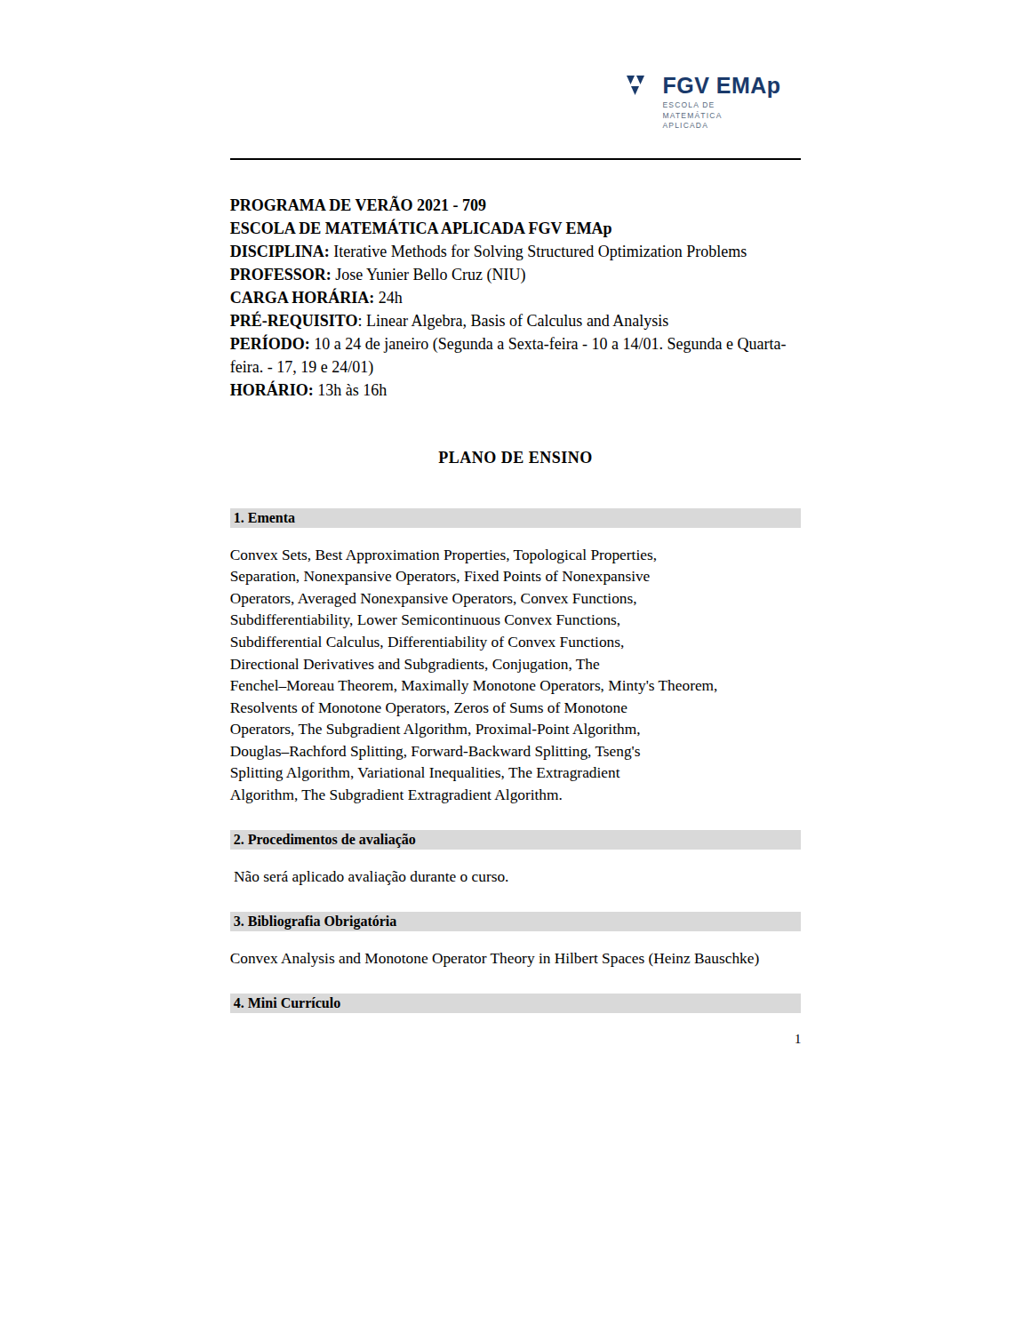FGV EMAp
Escola de
Matemática
Aplicada
PROGRAMA DE VERÃO 2021 - 709
ESCOLA DE MATEMÁTICA APLICADA FGV EMAp
DISCIPLINA: Iterative Methods for Solving Structured Optimization Problems
PROFESSOR: Jose Yunier Bello Cruz (NIU)
CARGA HORÁRIA: 24h
PRÉ-REQUISITO: Linear Algebra, Basis of Calculus and Analysis
PERÍODO: 10 a 24 de janeiro (Segunda a Sexta-feira - 10 a 14/01. Segunda e Quarta-feira. - 17, 19 e 24/01)
HORÁRIO: 13h às 16h
PLANO DE ENSINO
1. Ementa
Convex Sets, Best Approximation Properties, Topological Properties,
Separation, Nonexpansive Operators, Fixed Points of Nonexpansive
Operators, Averaged Nonexpansive Operators, Convex Functions,
Subdifferentiability, Lower Semicontinuous Convex Functions,
Subdifferential Calculus, Differentiability of Convex Functions,
Directional Derivatives and Subgradients, Conjugation, The
Fenchel–Moreau Theorem, Maximally Monotone Operators, Minty's Theorem,
Resolvents of Monotone Operators, Zeros of Sums of Monotone
Operators, The Subgradient Algorithm, Proximal-Point Algorithm,
Douglas–Rachford Splitting, Forward-Backward Splitting, Tseng's
Splitting Algorithm, Variational Inequalities, The Extragradient
Algorithm, The Subgradient Extragradient Algorithm.
2. Procedimentos de avaliação
Não será aplicado avaliação durante o curso.
3. Bibliografia Obrigatória
Convex Analysis and Monotone Operator Theory in Hilbert Spaces (Heinz Bauschke)
4. Mini Currículo
1